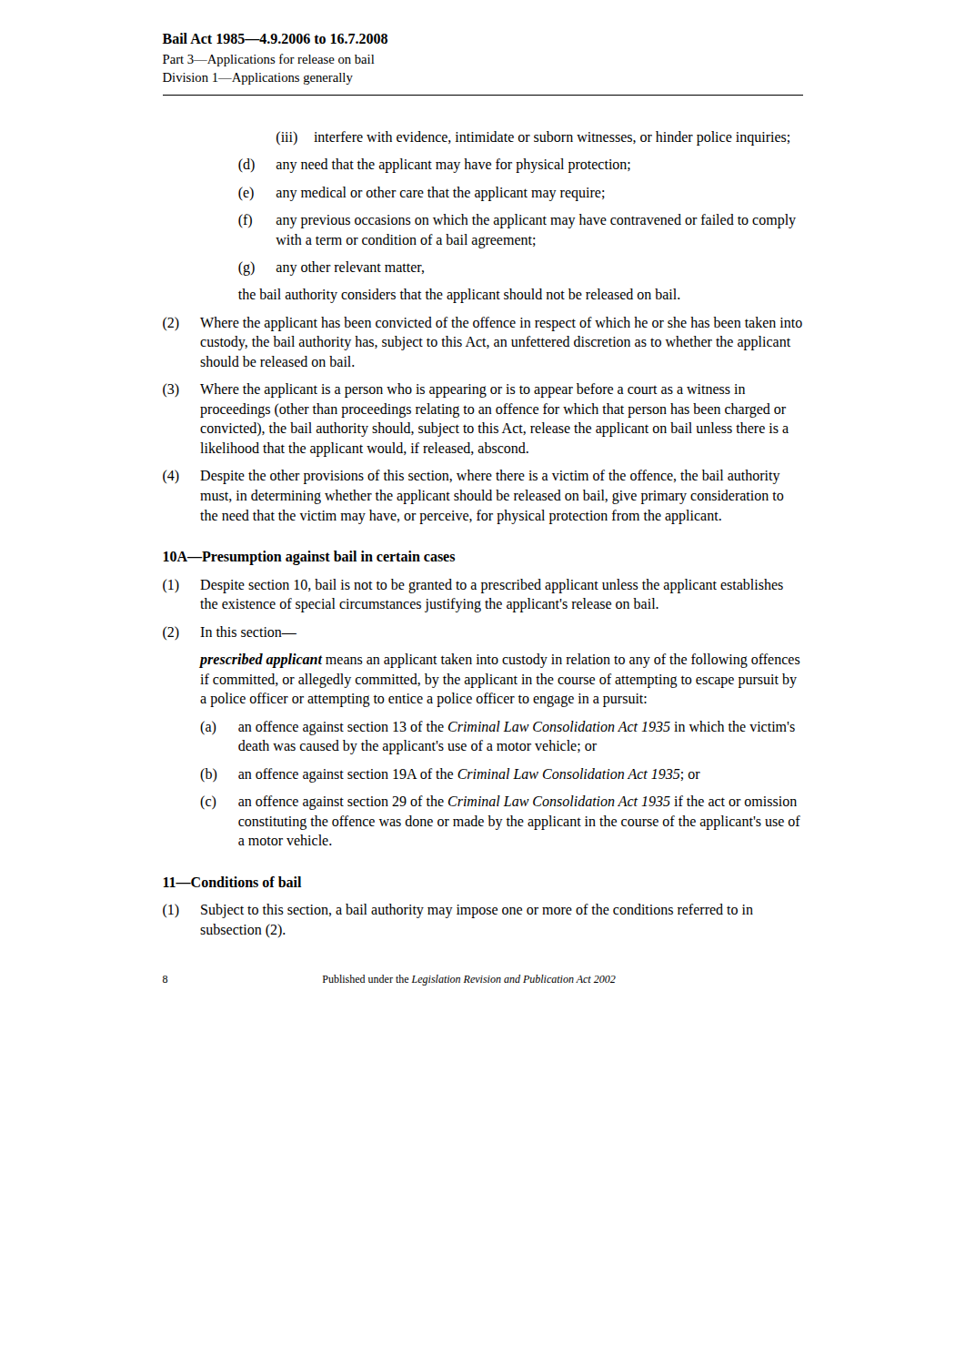Bail Act 1985—4.9.2006 to 16.7.2008
Part 3—Applications for release on bail
Division 1—Applications generally
(iii) interfere with evidence, intimidate or suborn witnesses, or hinder police inquiries;
(d) any need that the applicant may have for physical protection;
(e) any medical or other care that the applicant may require;
(f) any previous occasions on which the applicant may have contravened or failed to comply with a term or condition of a bail agreement;
(g) any other relevant matter,
the bail authority considers that the applicant should not be released on bail.
(2) Where the applicant has been convicted of the offence in respect of which he or she has been taken into custody, the bail authority has, subject to this Act, an unfettered discretion as to whether the applicant should be released on bail.
(3) Where the applicant is a person who is appearing or is to appear before a court as a witness in proceedings (other than proceedings relating to an offence for which that person has been charged or convicted), the bail authority should, subject to this Act, release the applicant on bail unless there is a likelihood that the applicant would, if released, abscond.
(4) Despite the other provisions of this section, where there is a victim of the offence, the bail authority must, in determining whether the applicant should be released on bail, give primary consideration to the need that the victim may have, or perceive, for physical protection from the applicant.
10A—Presumption against bail in certain cases
(1) Despite section 10, bail is not to be granted to a prescribed applicant unless the applicant establishes the existence of special circumstances justifying the applicant's release on bail.
(2) In this section—
prescribed applicant means an applicant taken into custody in relation to any of the following offences if committed, or allegedly committed, by the applicant in the course of attempting to escape pursuit by a police officer or attempting to entice a police officer to engage in a pursuit:
(a) an offence against section 13 of the Criminal Law Consolidation Act 1935 in which the victim's death was caused by the applicant's use of a motor vehicle; or
(b) an offence against section 19A of the Criminal Law Consolidation Act 1935; or
(c) an offence against section 29 of the Criminal Law Consolidation Act 1935 if the act or omission constituting the offence was done or made by the applicant in the course of the applicant's use of a motor vehicle.
11—Conditions of bail
(1) Subject to this section, a bail authority may impose one or more of the conditions referred to in subsection (2).
8 Published under the Legislation Revision and Publication Act 2002